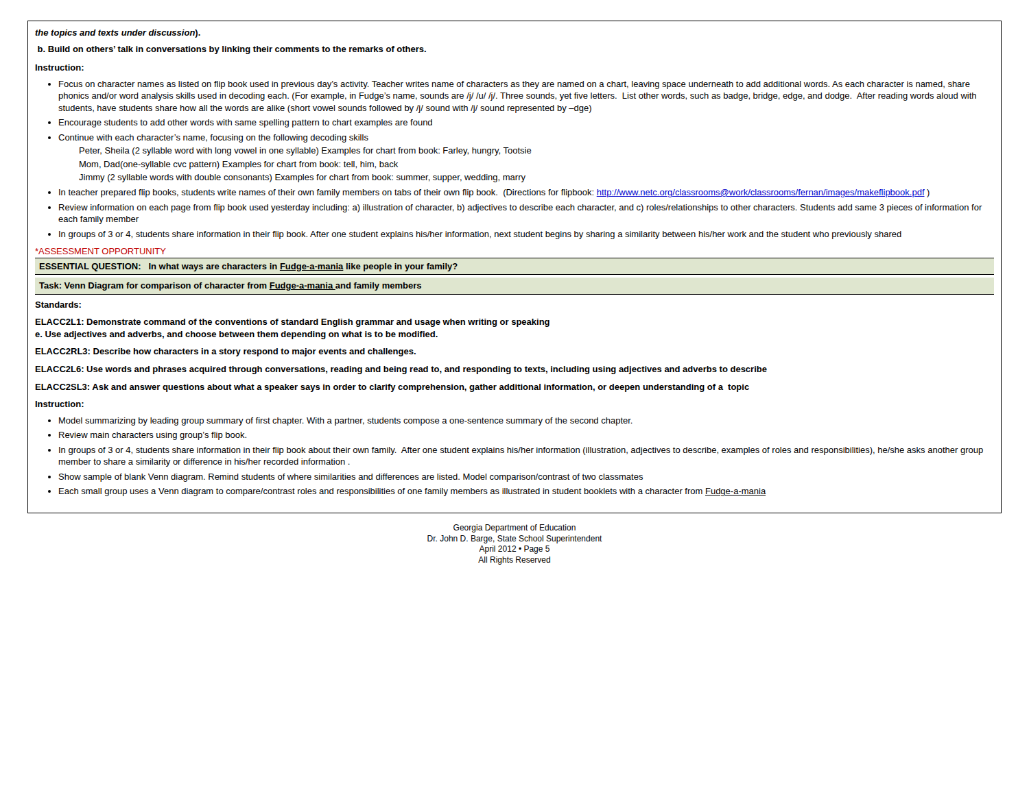the topics and texts under discussion).
b. Build on others’ talk in conversations by linking their comments to the remarks of others.
Instruction:
Focus on character names as listed on flip book used in previous day’s activity. Teacher writes name of characters as they are named on a chart, leaving space underneath to add additional words. As each character is named, share phonics and/or word analysis skills used in decoding each. (For example, in Fudge’s name, sounds are /j/ /u/ /j/. Three sounds, yet five letters. List other words, such as badge, bridge, edge, and dodge. After reading words aloud with students, have students share how all the words are alike (short vowel sounds followed by /j/ sound with /j/ sound represented by –dge)
Encourage students to add other words with same spelling pattern to chart examples are found
Continue with each character’s name, focusing on the following decoding skills
Peter, Sheila (2 syllable word with long vowel in one syllable) Examples for chart from book: Farley, hungry, Tootsie
Mom, Dad(one-syllable cvc pattern) Examples for chart from book: tell, him, back
Jimmy (2 syllable words with double consonants) Examples for chart from book: summer, supper, wedding, marry
In teacher prepared flip books, students write names of their own family members on tabs of their own flip book. (Directions for flipbook: http://www.netc.org/classrooms@work/classrooms/fernan/images/makeflipbook.pdf )
Review information on each page from flip book used yesterday including: a) illustration of character, b) adjectives to describe each character, and c) roles/relationships to other characters. Students add same 3 pieces of information for each family member
In groups of 3 or 4, students share information in their flip book. After one student explains his/her information, next student begins by sharing a similarity between his/her work and the student who previously shared
*ASSESSMENT OPPORTUNITY
ESSENTIAL QUESTION: In what ways are characters in Fudge-a-mania like people in your family?
Task: Venn Diagram for comparison of character from Fudge-a-mania and family members
Standards:
ELACC2L1: Demonstrate command of the conventions of standard English grammar and usage when writing or speaking
e. Use adjectives and adverbs, and choose between them depending on what is to be modified.
ELACC2RL3: Describe how characters in a story respond to major events and challenges.
ELACC2L6: Use words and phrases acquired through conversations, reading and being read to, and responding to texts, including using adjectives and adverbs to describe
ELACC2SL3: Ask and answer questions about what a speaker says in order to clarify comprehension, gather additional information, or deepen understanding of a topic
Instruction:
Model summarizing by leading group summary of first chapter. With a partner, students compose a one-sentence summary of the second chapter.
Review main characters using group’s flip book.
In groups of 3 or 4, students share information in their flip book about their own family. After one student explains his/her information (illustration, adjectives to describe, examples of roles and responsibilities), he/she asks another group member to share a similarity or difference in his/her recorded information .
Show sample of blank Venn diagram. Remind students of where similarities and differences are listed. Model comparison/contrast of two classmates
Each small group uses a Venn diagram to compare/contrast roles and responsibilities of one family members as illustrated in student booklets with a character from Fudge-a-mania
Georgia Department of Education
Dr. John D. Barge, State School Superintendent
April 2012 • Page 5
All Rights Reserved